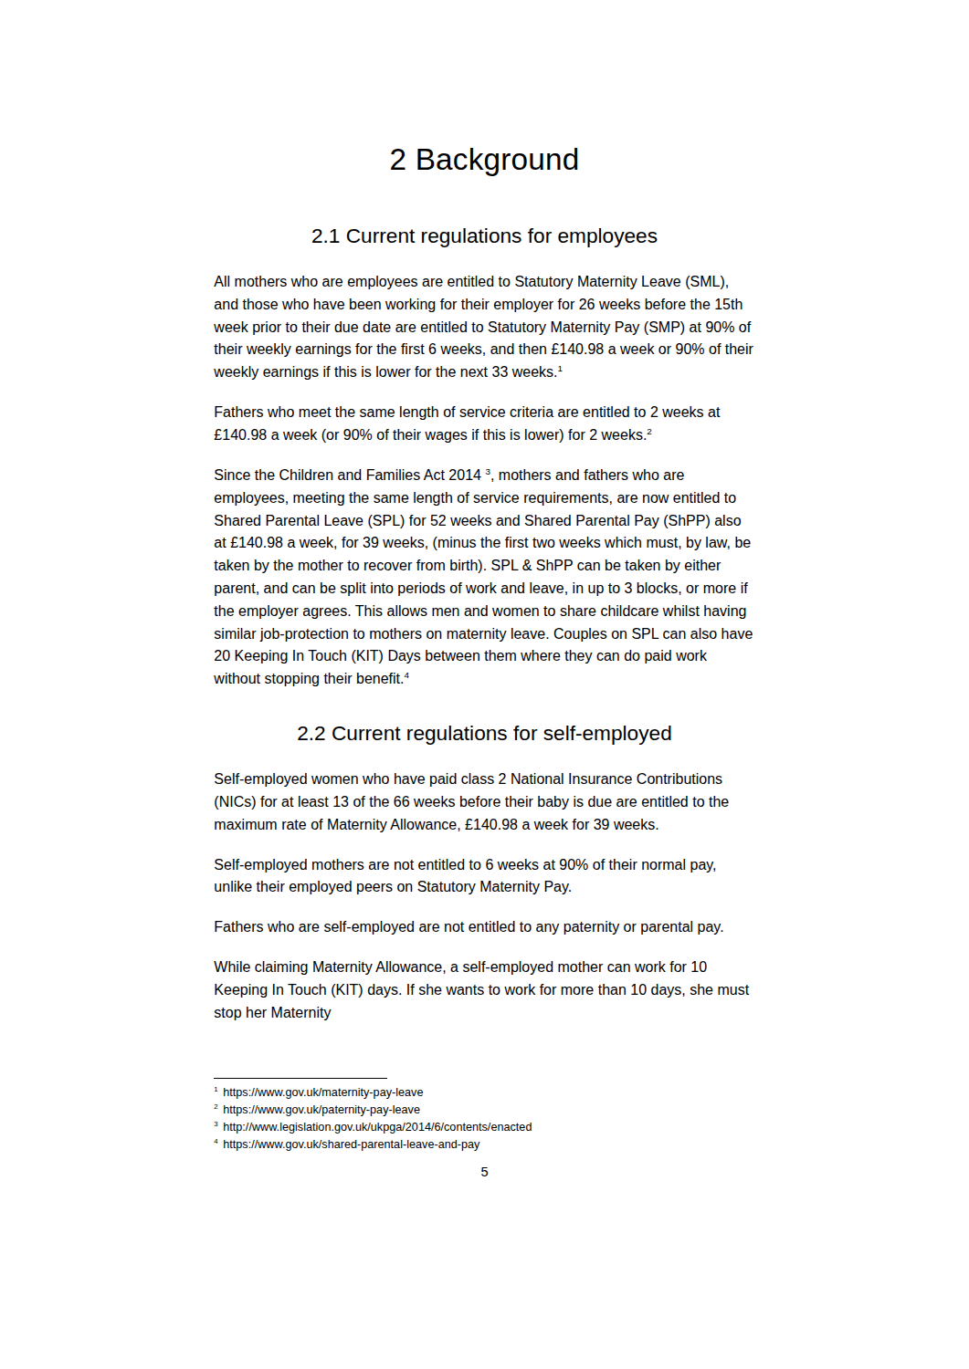2 Background
2.1 Current regulations for employees
All mothers who are employees are entitled to Statutory Maternity Leave (SML), and those who have been working for their employer for 26 weeks before the 15th week prior to their due date are entitled to Statutory Maternity Pay (SMP) at 90% of their weekly earnings for the first 6 weeks, and then £140.98 a week or 90% of their weekly earnings if this is lower for the next 33 weeks.1
Fathers who meet the same length of service criteria are entitled to 2 weeks at £140.98 a week (or 90% of their wages if this is lower) for 2 weeks.2
Since the Children and Families Act 2014 3, mothers and fathers who are employees, meeting the same length of service requirements, are now entitled to Shared Parental Leave (SPL) for 52 weeks and Shared Parental Pay (ShPP) also at £140.98 a week, for 39 weeks, (minus the first two weeks which must, by law, be taken by the mother to recover from birth). SPL & ShPP can be taken by either parent, and can be split into periods of work and leave, in up to 3 blocks, or more if the employer agrees. This allows men and women to share childcare whilst having similar job-protection to mothers on maternity leave. Couples on SPL can also have 20 Keeping In Touch (KIT) Days between them where they can do paid work without stopping their benefit.4
2.2 Current regulations for self-employed
Self-employed women who have paid class 2 National Insurance Contributions (NICs) for at least 13 of the 66 weeks before their baby is due are entitled to the maximum rate of Maternity Allowance, £140.98 a week for 39 weeks.
Self-employed mothers are not entitled to 6 weeks at 90% of their normal pay, unlike their employed peers on Statutory Maternity Pay.
Fathers who are self-employed are not entitled to any paternity or parental pay.
While claiming Maternity Allowance, a self-employed mother can work for 10 Keeping In Touch (KIT) days. If she wants to work for more than 10 days, she must stop her Maternity
1 https://www.gov.uk/maternity-pay-leave
2 https://www.gov.uk/paternity-pay-leave
3 http://www.legislation.gov.uk/ukpga/2014/6/contents/enacted
4 https://www.gov.uk/shared-parental-leave-and-pay
5